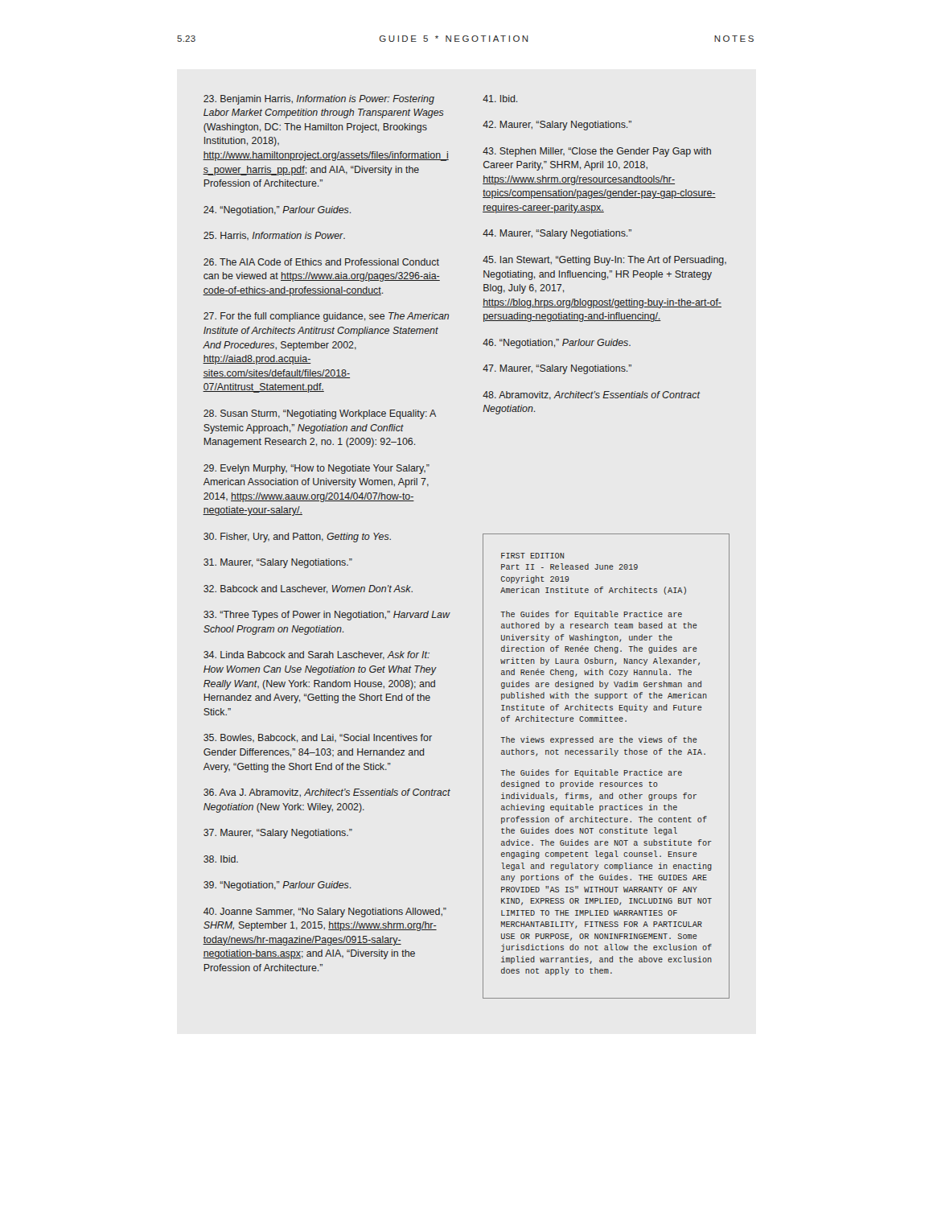5.23
GUIDE 5 * NEGOTIATION
NOTES
23. Benjamin Harris, Information is Power: Fostering Labor Market Competition through Transparent Wages (Washington, DC: The Hamilton Project, Brookings Institution, 2018), http://www.hamiltonproject.org/assets/files/information_is_power_harris_pp.pdf; and AIA, “Diversity in the Profession of Architecture.”
24. “Negotiation,” Parlour Guides.
25. Harris, Information is Power.
26. The AIA Code of Ethics and Professional Conduct can be viewed at https://www.aia.org/pages/3296-aia-code-of-ethics-and-professional-conduct.
27. For the full compliance guidance, see The American Institute of Architects Antitrust Compliance Statement And Procedures, September 2002, http://aiad8.prod.acquia-sites.com/sites/default/files/2018-07/Antitrust_Statement.pdf.
28. Susan Sturm, “Negotiating Workplace Equality: A Systemic Approach,” Negotiation and Conflict Management Research 2, no. 1 (2009): 92–106.
29. Evelyn Murphy, “How to Negotiate Your Salary,” American Association of University Women, April 7, 2014, https://www.aauw.org/2014/04/07/how-to-negotiate-your-salary/.
30. Fisher, Ury, and Patton, Getting to Yes.
31. Maurer, “Salary Negotiations.”
32. Babcock and Laschever, Women Don’t Ask.
33. “Three Types of Power in Negotiation,” Harvard Law School Program on Negotiation.
34. Linda Babcock and Sarah Laschever, Ask for It: How Women Can Use Negotiation to Get What They Really Want, (New York: Random House, 2008); and Hernandez and Avery, “Getting the Short End of the Stick.”
35. Bowles, Babcock, and Lai, “Social Incentives for Gender Differences,” 84–103; and Hernandez and Avery, “Getting the Short End of the Stick.”
36. Ava J. Abramovitz, Architect’s Essentials of Contract Negotiation (New York: Wiley, 2002).
37. Maurer, “Salary Negotiations.”
38. Ibid.
39. “Negotiation,” Parlour Guides.
40. Joanne Sammer, “No Salary Negotiations Allowed,” SHRM, September 1, 2015, https://www.shrm.org/hr-today/news/hr-magazine/Pages/0915-salary-negotiation-bans.aspx; and AIA, “Diversity in the Profession of Architecture.”
41. Ibid.
42. Maurer, “Salary Negotiations.”
43. Stephen Miller, “Close the Gender Pay Gap with Career Parity,” SHRM, April 10, 2018, https://www.shrm.org/resourcesandtools/hr-topics/compensation/pages/gender-pay-gap-closure-requires-career-parity.aspx.
44. Maurer, “Salary Negotiations.”
45. Ian Stewart, “Getting Buy-In: The Art of Persuading, Negotiating, and Influencing,” HR People + Strategy Blog, July 6, 2017, https://blog.hrps.org/blogpost/getting-buy-in-the-art-of-persuading-negotiating-and-influencing/.
46. “Negotiation,” Parlour Guides.
47. Maurer, “Salary Negotiations.”
48. Abramovitz, Architect’s Essentials of Contract Negotiation.
FIRST EDITION
Part II - Released June 2019
Copyright 2019
American Institute of Architects (AIA)
The Guides for Equitable Practice are authored by a research team based at the University of Washington, under the direction of Renée Cheng. The guides are written by Laura Osburn, Nancy Alexander, and Renée Cheng, with Cozy Hannula. The guides are designed by Vadim Gershman and published with the support of the American Institute of Architects Equity and Future of Architecture Committee.
The views expressed are the views of the authors, not necessarily those of the AIA.
The Guides for Equitable Practice are designed to provide resources to individuals, firms, and other groups for achieving equitable practices in the profession of architecture. The content of the Guides does NOT constitute legal advice. The Guides are NOT a substitute for engaging competent legal counsel. Ensure legal and regulatory compliance in enacting any portions of the Guides. THE GUIDES ARE PROVIDED "AS IS" WITHOUT WARRANTY OF ANY KIND, EXPRESS OR IMPLIED, INCLUDING BUT NOT LIMITED TO THE IMPLIED WARRANTIES OF MERCHANTABILITY, FITNESS FOR A PARTICULAR USE OR PURPOSE, OR NONINFRINGEMENT. Some jurisdictions do not allow the exclusion of implied warranties, and the above exclusion does not apply to them.